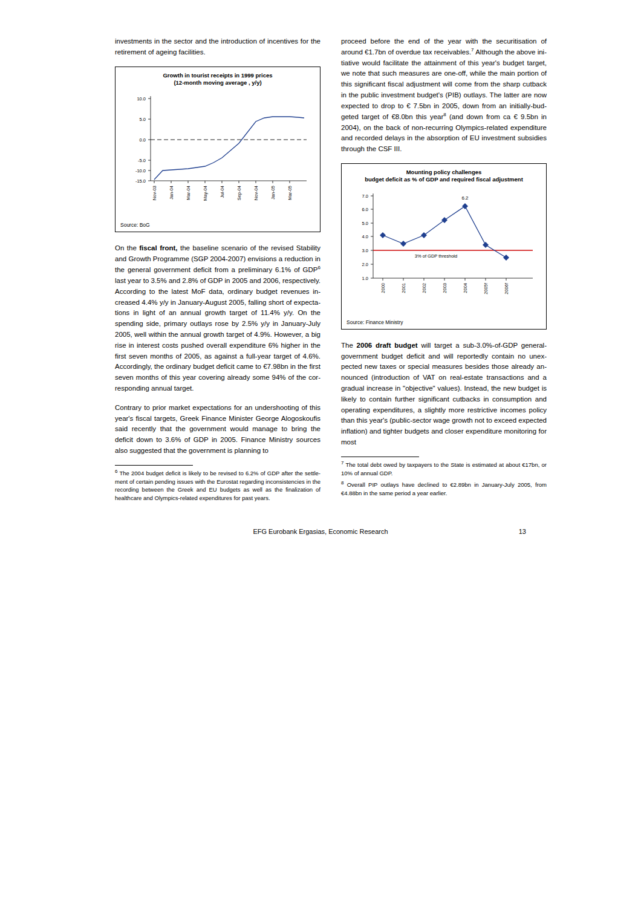investments in the sector and the introduction of incentives for the retirement of ageing facilities.
Growth in tourist receipts in 1999 prices
(12-month moving average , y/y)
10.0 5.0 0.0 -5.0 -10.0 -15.0 Nov-03 Jan-04 Mar-04 May-04 Jul-04 Sep-04 Nov-04 Jan-05 Mar-05
Source: BoG
On the fiscal front, the baseline scenario of the revised Stability and Growth Programme (SGP 2004-2007) envisions a reduction in the general government deficit from a preliminary 6.1% of GDP6 last year to 3.5% and 2.8% of GDP in 2005 and 2006, respectively. According to the latest MoF data, ordinary budget revenues increased 4.4% y/y in January-August 2005, falling short of expectations in light of an annual growth target of 11.4% y/y. On the spending side, primary outlays rose by 2.5% y/y in January-July 2005, well within the annual growth target of 4.9%. However, a big rise in interest costs pushed overall expenditure 6% higher in the first seven months of 2005, as against a full-year target of 4.6%. Accordingly, the ordinary budget deficit came to €7.98bn in the first seven months of this year covering already some 94% of the corresponding annual target.
Contrary to prior market expectations for an undershooting of this year's fiscal targets, Greek Finance Minister George Alogoskoufis said recently that the government would manage to bring the deficit down to 3.6% of GDP in 2005. Finance Ministry sources also suggested that the government is planning to
6 The 2004 budget deficit is likely to be revised to 6.2% of GDP after the settlement of certain pending issues with the Eurostat regarding inconsistencies in the recording between the Greek and EU budgets as well as the finalization of healthcare and Olympics-related expenditures for past years.
proceed before the end of the year with the securitisation of around €1.7bn of overdue tax receivables.7 Although the above initiative would facilitate the attainment of this year's budget target, we note that such measures are one-off, while the main portion of this significant fiscal adjustment will come from the sharp cutback in the public investment budget's (PIB) outlays. The latter are now expected to drop to € 7.5bn in 2005, down from an initially-budgeted target of €8.0bn this year8 (and down from ca € 9.5bn in 2004), on the back of non-recurring Olympics-related expenditure and recorded delays in the absorption of EU investment subsidies through the CSF III.
Mounting policy challenges
budget deficit as % of GDP and required fiscal adjustment
7.0 6.0 5.0 4.0 3.0 2.0 1.0 3% of GDP threshold 6.2 2000 2001 2002 2003 2004 2005f 2006f
Source: Finance Ministry
The 2006 draft budget will target a sub-3.0%-of-GDP general-government budget deficit and will reportedly contain no unexpected new taxes or special measures besides those already announced (introduction of VAT on real-estate transactions and a gradual increase in "objective" values). Instead, the new budget is likely to contain further significant cutbacks in consumption and operating expenditures, a slightly more restrictive incomes policy than this year's (public-sector wage growth not to exceed expected inflation) and tighter budgets and closer expenditure monitoring for most
7 The total debt owed by taxpayers to the State is estimated at about €17bn, or 10% of annual GDP.
8 Overall PIP outlays have declined to €2.89bn in January-July 2005, from €4.88bn in the same period a year earlier.
EFG Eurobank Ergasias, Economic Research 13